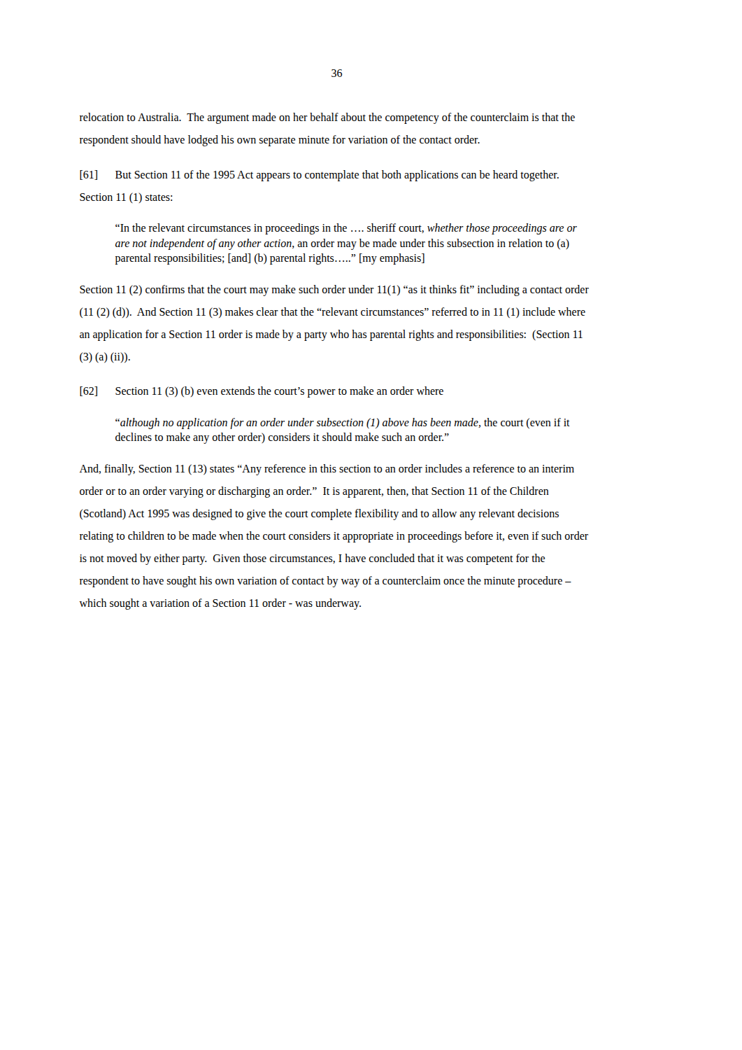36
relocation to Australia. The argument made on her behalf about the competency of the counterclaim is that the respondent should have lodged his own separate minute for variation of the contact order.
[61] But Section 11 of the 1995 Act appears to contemplate that both applications can be heard together. Section 11 (1) states:
“In the relevant circumstances in proceedings in the …. sheriff court, whether those proceedings are or are not independent of any other action, an order may be made under this subsection in relation to (a) parental responsibilities; [and] (b) parental rights…..” [my emphasis]
Section 11 (2) confirms that the court may make such order under 11(1) “as it thinks fit” including a contact order (11 (2) (d)). And Section 11 (3) makes clear that the “relevant circumstances” referred to in 11 (1) include where an application for a Section 11 order is made by a party who has parental rights and responsibilities: (Section 11 (3) (a) (ii)).
[62] Section 11 (3) (b) even extends the court’s power to make an order where
“although no application for an order under subsection (1) above has been made, the court (even if it declines to make any other order) considers it should make such an order.”
And, finally, Section 11 (13) states “Any reference in this section to an order includes a reference to an interim order or to an order varying or discharging an order.” It is apparent, then, that Section 11 of the Children (Scotland) Act 1995 was designed to give the court complete flexibility and to allow any relevant decisions relating to children to be made when the court considers it appropriate in proceedings before it, even if such order is not moved by either party. Given those circumstances, I have concluded that it was competent for the respondent to have sought his own variation of contact by way of a counterclaim once the minute procedure – which sought a variation of a Section 11 order - was underway.